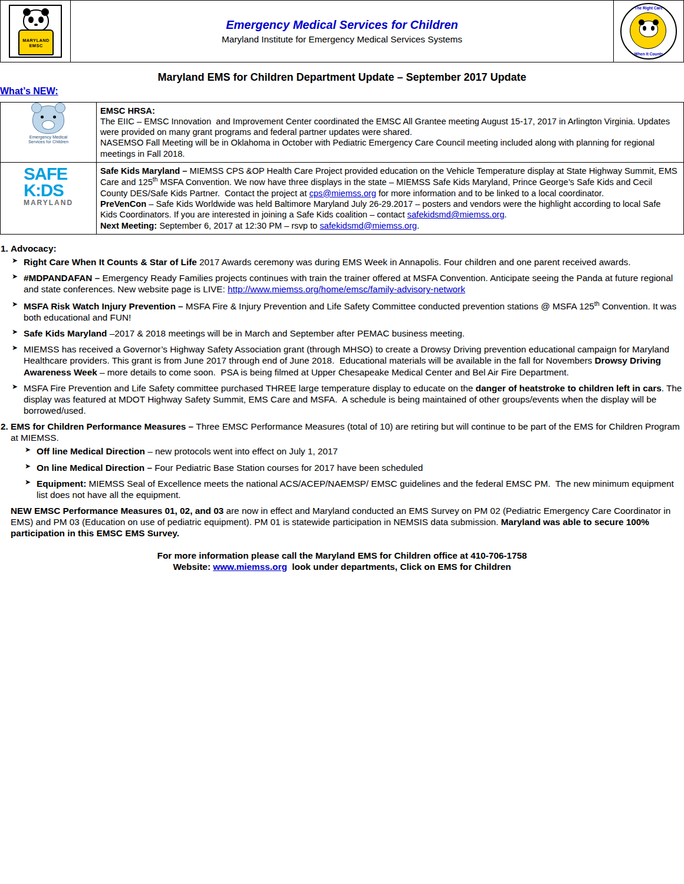| MARYLAND EMSC | Emergency Medical Services for Children Maryland Institute for Emergency Medical Services Systems | The Right Care When It Counts |
Maryland EMS for Children Department Update – September 2017 Update
What’s NEW:
| Emergency Medical Services for Children | EMSC HRSA: The EIIC – EMSC Innovation and Improvement Center coordinated the EMSC All Grantee meeting August 15-17, 2017 in Arlington Virginia. Updates were provided on many grant programs and federal partner updates were shared. NASEMSO Fall Meeting will be in Oklahoma in October with Pediatric Emergency Care Council meeting included along with planning for regional meetings in Fall 2018. |
| SAFE K:DS MARYLAND | Safe Kids Maryland – MIEMSS CPS &OP Health Care Project provided education on the Vehicle Temperature display at State Highway Summit, EMS Care and 125 th MSFA Convention. We now have three displays in the state – MIEMSS Safe Kids Maryland, Prince George’s Safe Kids and Cecil County DES/Safe Kids Partner. Contact the project at cps@miemss.org for more information and to be linked to a local coordinator. PreVenCon – Safe Kids Worldwide was held Baltimore Maryland July 26-29.2017 – posters and vendors were the highlight according to local Safe Kids Coordinators. If you are interested in joining a Safe Kids coalition – contact safekidsmd@miemss.org . Next Meeting: September 6, 2017 at 12:30 PM – rsvp to safekidsmd@miemss.org . |
Advocacy:
Right Care When It Counts & Star of Life 2017 Awards ceremony was during EMS Week in Annapolis. Four children and one parent received awards.
#MDPANDAFAN – Emergency Ready Families projects continues with train the trainer offered at MSFA Convention. Anticipate seeing the Panda at future regional and state conferences. New website page is LIVE: http://www.miemss.org/home/emsc/family-advisory-network
MSFA Risk Watch Injury Prevention – MSFA Fire & Injury Prevention and Life Safety Committee conducted prevention stations @ MSFA 125th Convention. It was both educational and FUN!
Safe Kids Maryland –2017 & 2018 meetings will be in March and September after PEMAC business meeting.
MIEMSS has received a Governor’s Highway Safety Association grant (through MHSO) to create a Drowsy Driving prevention educational campaign for Maryland Healthcare providers. This grant is from June 2017 through end of June 2018. Educational materials will be available in the fall for Novembers Drowsy Driving Awareness Week – more details to come soon. PSA is being filmed at Upper Chesapeake Medical Center and Bel Air Fire Department.
MSFA Fire Prevention and Life Safety committee purchased THREE large temperature display to educate on the danger of heatstroke to children left in cars. The display was featured at MDOT Highway Safety Summit, EMS Care and MSFA. A schedule is being maintained of other groups/events when the display will be borrowed/used.
EMS for Children Performance Measures – Three EMSC Performance Measures (total of 10) are retiring but will continue to be part of the EMS for Children Program at MIEMSS.
Off line Medical Direction – new protocols went into effect on July 1, 2017
On line Medical Direction – Four Pediatric Base Station courses for 2017 have been scheduled
Equipment: MIEMSS Seal of Excellence meets the national ACS/ACEP/NAEMSP/ EMSC guidelines and the federal EMSC PM. The new minimum equipment list does not have all the equipment.
NEW EMSC Performance Measures 01, 02, and 03 are now in effect and Maryland conducted an EMS Survey on PM 02 (Pediatric Emergency Care Coordinator in EMS) and PM 03 (Education on use of pediatric equipment). PM 01 is statewide participation in NEMSIS data submission. Maryland was able to secure 100% participation in this EMSC EMS Survey.
For more information please call the Maryland EMS for Children office at 410-706-1758
Website: www.miemss.org look under departments, Click on EMS for Children